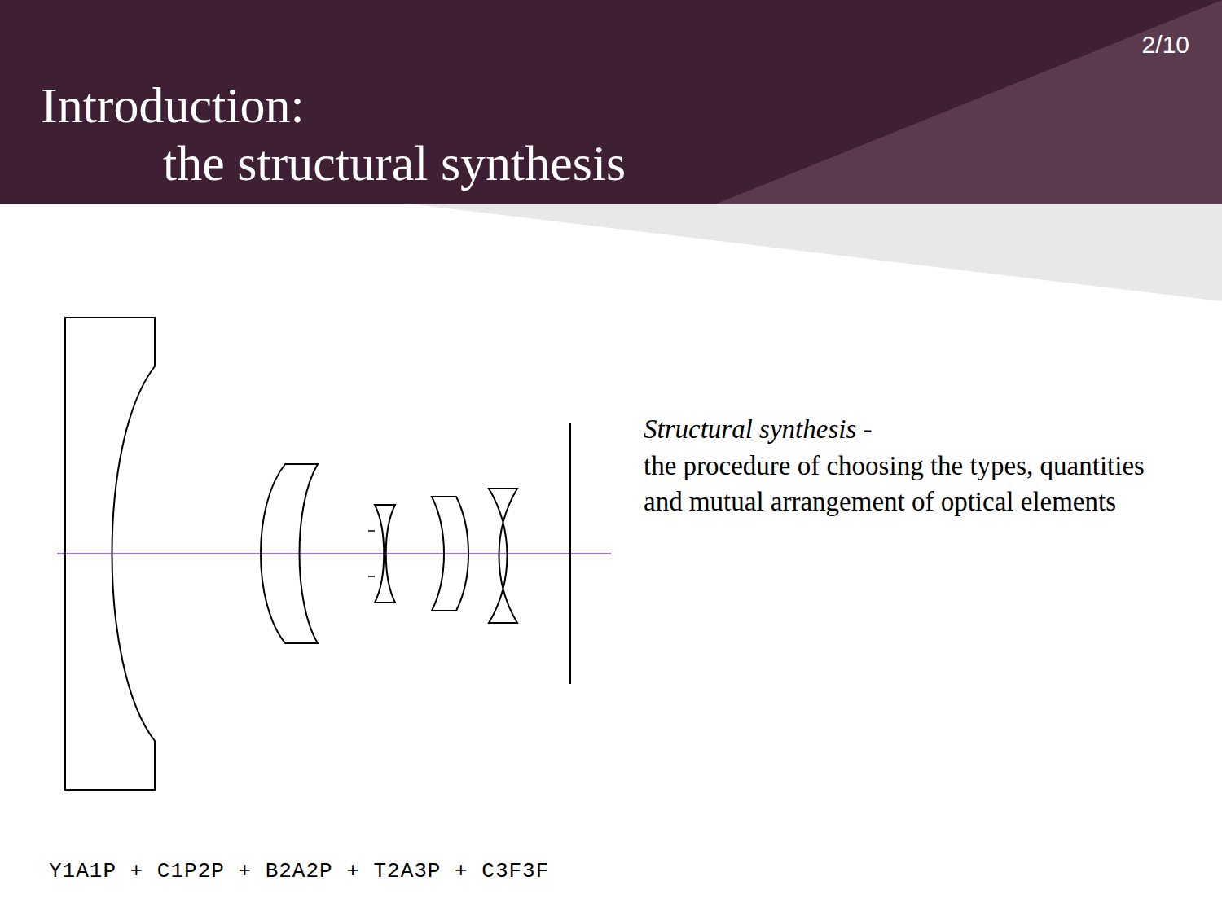Introduction:the structural synthesis
2/10
Structural synthesis -
the procedure of choosing the types, quantities and mutual arrangement of optical elements
Y1A1P + C1P2P + B2A2P + T2A3P + C3F3F